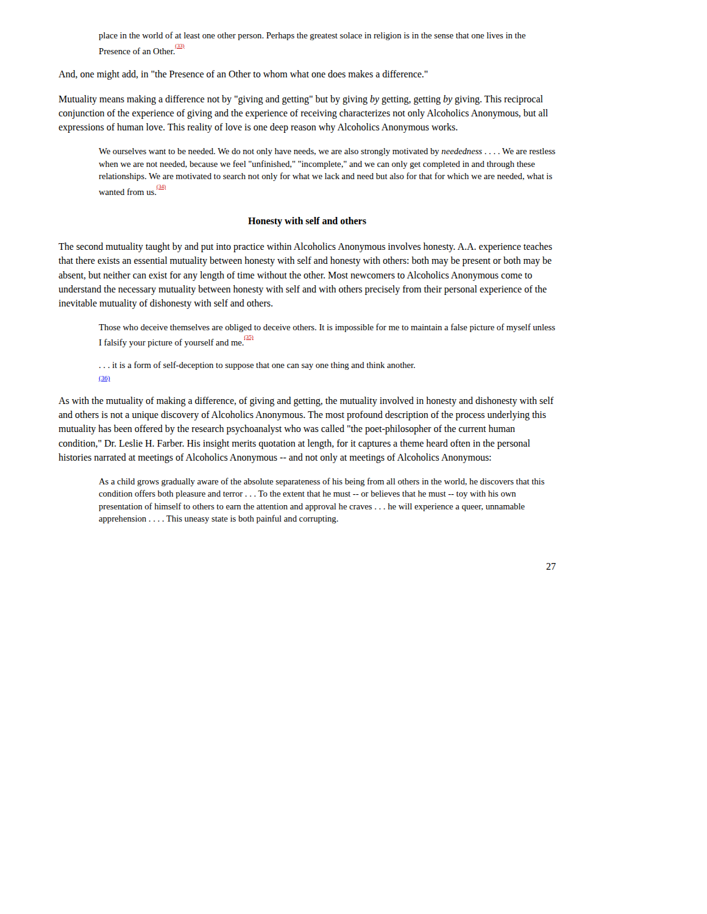place in the world of at least one other person. Perhaps the greatest solace in religion is in the sense that one lives in the Presence of an Other.(33)
And, one might add, in "the Presence of an Other to whom what one does makes a difference."
Mutuality means making a difference not by "giving and getting" but by giving by getting, getting by giving. This reciprocal conjunction of the experience of giving and the experience of receiving characterizes not only Alcoholics Anonymous, but all expressions of human love. This reality of love is one deep reason why Alcoholics Anonymous works.
We ourselves want to be needed. We do not only have needs, we are also strongly motivated by neededness . . . . We are restless when we are not needed, because we feel "unfinished," "incomplete," and we can only get completed in and through these relationships. We are motivated to search not only for what we lack and need but also for that for which we are needed, what is wanted from us.(34)
Honesty with self and others
The second mutuality taught by and put into practice within Alcoholics Anonymous involves honesty. A.A. experience teaches that there exists an essential mutuality between honesty with self and honesty with others: both may be present or both may be absent, but neither can exist for any length of time without the other. Most newcomers to Alcoholics Anonymous come to understand the necessary mutuality between honesty with self and with others precisely from their personal experience of the inevitable mutuality of dishonesty with self and others.
Those who deceive themselves are obliged to deceive others. It is impossible for me to maintain a false picture of myself unless I falsify your picture of yourself and me.(35)
. . . it is a form of self-deception to suppose that one can say one thing and think another.
(36)
As with the mutuality of making a difference, of giving and getting, the mutuality involved in honesty and dishonesty with self and others is not a unique discovery of Alcoholics Anonymous. The most profound description of the process underlying this mutuality has been offered by the research psychoanalyst who was called "the poet-philosopher of the current human condition," Dr. Leslie H. Farber. His insight merits quotation at length, for it captures a theme heard often in the personal histories narrated at meetings of Alcoholics Anonymous -- and not only at meetings of Alcoholics Anonymous:
As a child grows gradually aware of the absolute separateness of his being from all others in the world, he discovers that this condition offers both pleasure and terror . . . To the extent that he must -- or believes that he must -- toy with his own presentation of himself to others to earn the attention and approval he craves . . . he will experience a queer, unnamable apprehension . . . . This uneasy state is both painful and corrupting.
27